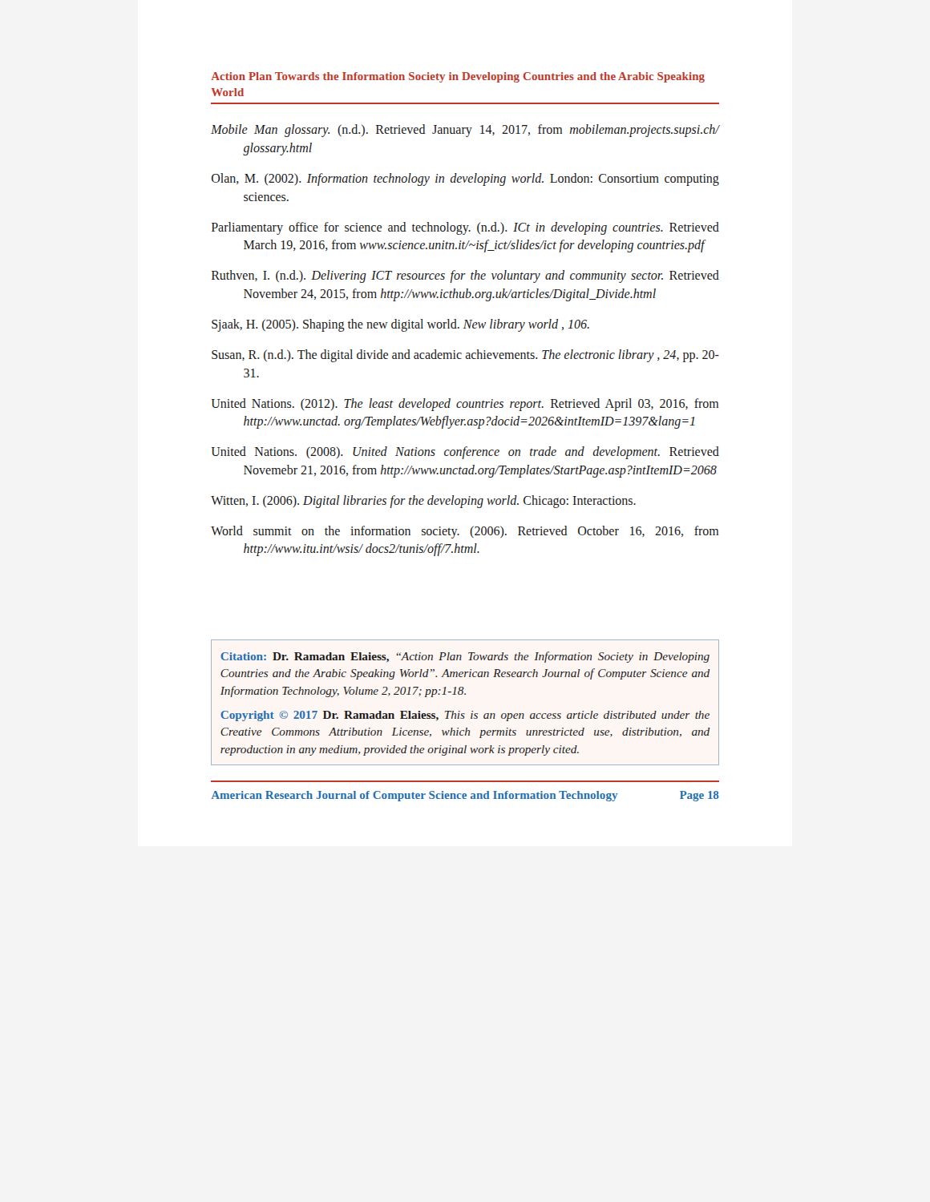Action Plan Towards the Information Society in Developing Countries and the Arabic Speaking World
Mobile Man glossary. (n.d.). Retrieved January 14, 2017, from mobileman.projects.supsi.ch/ glossary.html
Olan, M. (2002). Information technology in developing world. London: Consortium computing sciences.
Parliamentary office for science and technology. (n.d.). ICt in developing countries. Retrieved March 19, 2016, from www.science.unitn.it/~isf_ict/slides/ict for developing countries.pdf
Ruthven, I. (n.d.). Delivering ICT resources for the voluntary and community sector. Retrieved November 24, 2015, from http://www.icthub.org.uk/articles/Digital_Divide.html
Sjaak, H. (2005). Shaping the new digital world. New library world , 106.
Susan, R. (n.d.). The digital divide and academic achievements. The electronic library , 24, pp. 20-31.
United Nations. (2012). The least developed countries report. Retrieved April 03, 2016, from http://www.unctad. org/Templates/Webflyer.asp?docid=2026&intItemID=1397&lang=1
United Nations. (2008). United Nations conference on trade and development. Retrieved Novemebr 21, 2016, from http://www.unctad.org/Templates/StartPage.asp?intItemID=2068
Witten, I. (2006). Digital libraries for the developing world. Chicago: Interactions.
World summit on the information society. (2006). Retrieved October 16, 2016, from http://www.itu.int/wsis/ docs2/tunis/off/7.html.
Citation: Dr. Ramadan Elaiess, “Action Plan Towards the Information Society in Developing Countries and the Arabic Speaking World”. American Research Journal of Computer Science and Information Technology, Volume 2, 2017; pp:1-18.
Copyright © 2017 Dr. Ramadan Elaiess, This is an open access article distributed under the Creative Commons Attribution License, which permits unrestricted use, distribution, and reproduction in any medium, provided the original work is properly cited.
American Research Journal of Computer Science and Information Technology Page 18